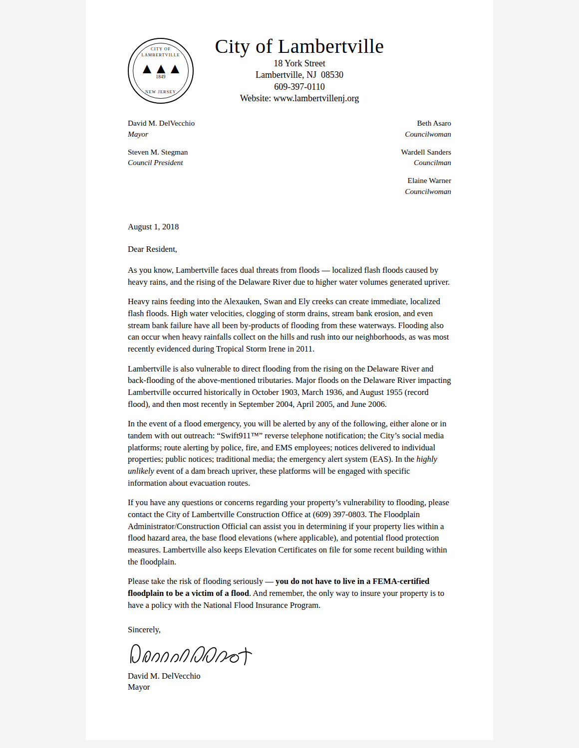City of Lambertville
▲▲▲ 1849
New Jersey
City of Lambertville
18 York Street
Lambertville, NJ 08530
609-397-0110
Website: www.lambertvillenj.org
| David M. DelVecchio Mayor | Beth Asaro Councilwoman |
| Steven M. Stegman Council President | Wardell Sanders Councilman |
| | Elaine Warner Councilwoman |
August 1, 2018
Dear Resident,
As you know, Lambertville faces dual threats from floods — localized flash floods caused by heavy rains, and the rising of the Delaware River due to higher water volumes generated upriver.
Heavy rains feeding into the Alexauken, Swan and Ely creeks can create immediate, localized flash floods. High water velocities, clogging of storm drains, stream bank erosion, and even stream bank failure have all been by-products of flooding from these waterways. Flooding also can occur when heavy rainfalls collect on the hills and rush into our neighborhoods, as was most recently evidenced during Tropical Storm Irene in 2011.
Lambertville is also vulnerable to direct flooding from the rising on the Delaware River and back-flooding of the above-mentioned tributaries. Major floods on the Delaware River impacting Lambertville occurred historically in October 1903, March 1936, and August 1955 (record flood), and then most recently in September 2004, April 2005, and June 2006.
In the event of a flood emergency, you will be alerted by any of the following, either alone or in tandem with out outreach: “Swift911™” reverse telephone notification; the City’s social media platforms; route alerting by police, fire, and EMS employees; notices delivered to individual properties; public notices; traditional media; the emergency alert system (EAS). In the highly unlikely event of a dam breach upriver, these platforms will be engaged with specific information about evacuation routes.
If you have any questions or concerns regarding your property’s vulnerability to flooding, please contact the City of Lambertville Construction Office at (609) 397-0803. The Floodplain Administrator/Construction Official can assist you in determining if your property lies within a flood hazard area, the base flood elevations (where applicable), and potential flood protection measures. Lambertville also keeps Elevation Certificates on file for some recent building within the floodplain.
Please take the risk of flooding seriously — you do not have to live in a FEMA-certified floodplain to be a victim of a flood. And remember, the only way to insure your property is to have a policy with the National Flood Insurance Program.
Sincerely,
David M. DelVecchio
Mayor